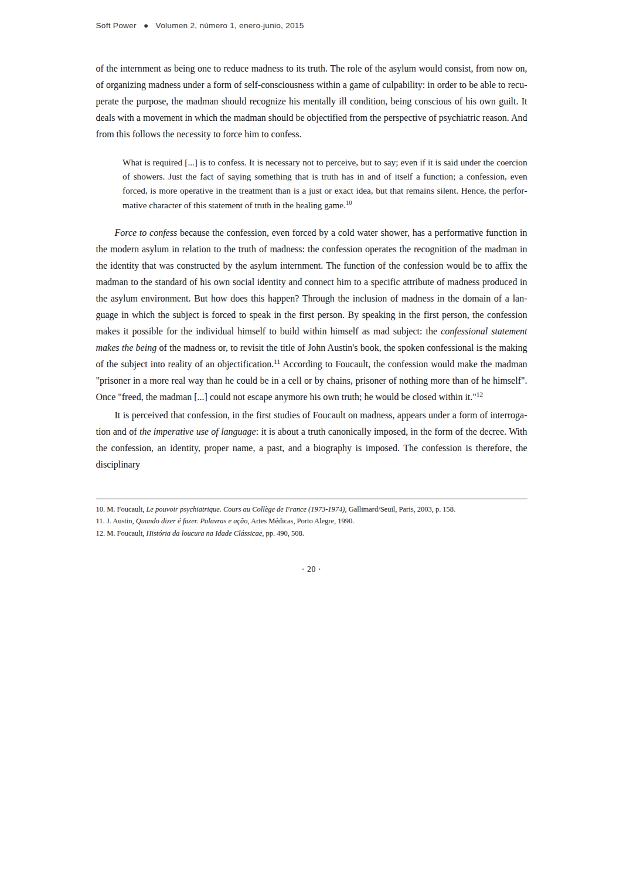Soft Power ● Volumen 2, número 1, enero-junio, 2015
of the internment as being one to reduce madness to its truth. The role of the asylum would consist, from now on, of organizing madness under a form of self-consciousness within a game of culpability: in order to be able to recuperate the purpose, the madman should recognize his mentally ill condition, being conscious of his own guilt. It deals with a movement in which the madman should be objectified from the perspective of psychiatric reason. And from this follows the necessity to force him to confess.
What is required [...] is to confess. It is necessary not to perceive, but to say; even if it is said under the coercion of showers. Just the fact of saying something that is truth has in and of itself a function; a confession, even forced, is more operative in the treatment than is a just or exact idea, but that remains silent. Hence, the performative character of this statement of truth in the healing game.10
Force to confess because the confession, even forced by a cold water shower, has a performative function in the modern asylum in relation to the truth of madness: the confession operates the recognition of the madman in the identity that was constructed by the asylum internment. The function of the confession would be to affix the madman to the standard of his own social identity and connect him to a specific attribute of madness produced in the asylum environment. But how does this happen? Through the inclusion of madness in the domain of a language in which the subject is forced to speak in the first person. By speaking in the first person, the confession makes it possible for the individual himself to build within himself as mad subject: the confessional statement makes the being of the madness or, to revisit the title of John Austin's book, the spoken confessional is the making of the subject into reality of an objectification.11 According to Foucault, the confession would make the madman "prisoner in a more real way than he could be in a cell or by chains, prisoner of nothing more than of he himself". Once "freed, the madman [...] could not escape anymore his own truth; he would be closed within it."12
It is perceived that confession, in the first studies of Foucault on madness, appears under a form of interrogation and of the imperative use of language: it is about a truth canonically imposed, in the form of the decree. With the confession, an identity, proper name, a past, and a biography is imposed. The confession is therefore, the disciplinary
10. M. Foucault, Le pouvoir psychiatrique. Cours au Collège de France (1973-1974), Gallimard/Seuil, Paris, 2003, p. 158.
11. J. Austin, Quando dizer é fazer. Palavras e ação, Artes Médicas, Porto Alegre, 1990.
12. M. Foucault, História da loucura na Idade Clássicae, pp. 490, 508.
· 20 ·